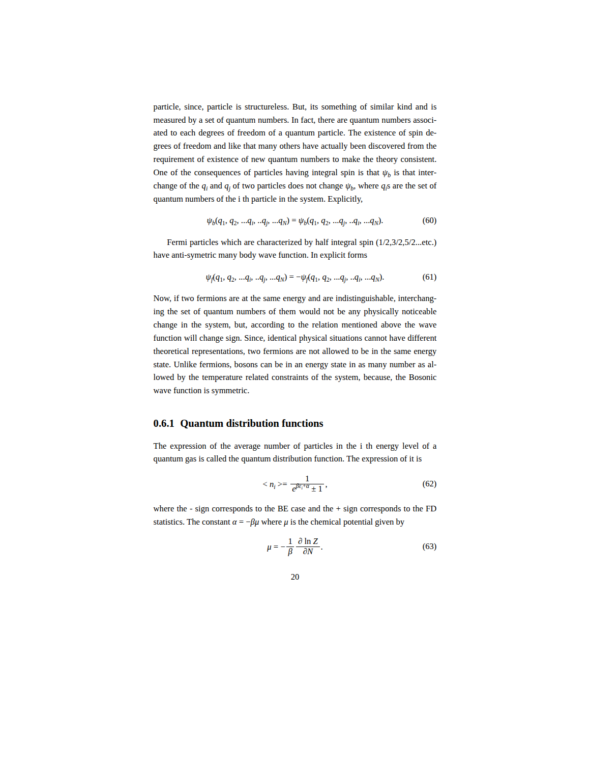particle, since, particle is structureless. But, its something of similar kind and is measured by a set of quantum numbers. In fact, there are quantum numbers associated to each degrees of freedom of a quantum particle. The existence of spin degrees of freedom and like that many others have actually been discovered from the requirement of existence of new quantum numbers to make the theory consistent. One of the consequences of particles having integral spin is that ψb is that interchange of the qi and qj of two particles does not change ψb, where qis are the set of quantum numbers of the i th particle in the system. Explicitly,
ψb(q1, q2, ...qi, ..qj, ...qN) = ψb(q1, q2, ...qj, ..qi, ...qN). (60)
Fermi particles which are characterized by half integral spin (1/2,3/2,5/2...etc.) have anti-symetric many body wave function. In explicit forms
ψf(q1, q2, ...qi, ..qj, ...qN) = −ψf(q1, q2, ...qj, ..qi, ...qN). (61)
Now, if two fermions are at the same energy and are indistinguishable, interchanging the set of quantum numbers of them would not be any physically noticeable change in the system, but, according to the relation mentioned above the wave function will change sign. Since, identical physical situations cannot have different theoretical representations, two fermions are not allowed to be in the same energy state. Unlike fermions, bosons can be in an energy state in as many number as allowed by the temperature related constraints of the system, because, the Bosonic wave function is symmetric.
0.6.1 Quantum distribution functions
The expression of the average number of particles in the i th energy level of a quantum gas is called the quantum distribution function. The expression of it is
< ni >= 1 eβεi+α ± 1, (62)
where the - sign corresponds to the BE case and the + sign corresponds to the FD statistics. The constant α = −βμ where μ is the chemical potential given by
μ = −1 β∂ ln Z∂N. (63)
20